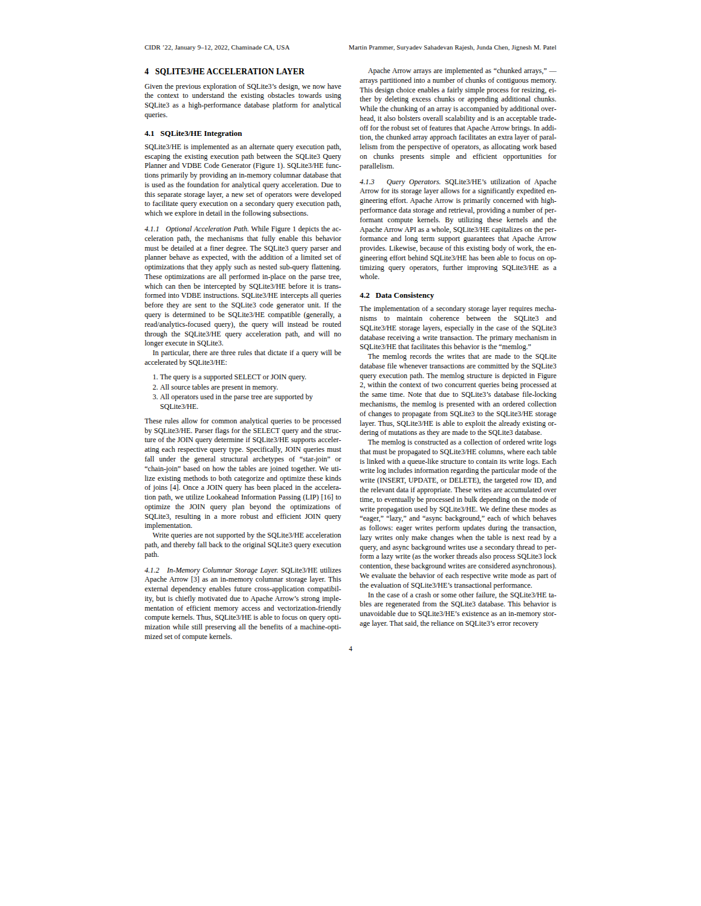CIDR ’22, January 9–12, 2022, Chaminade CA, USA
Martin Prammer, Suryadev Sahadevan Rajesh, Junda Chen, Jignesh M. Patel
4 SQLITE3/HE ACCELERATION LAYER
Given the previous exploration of SQLite3’s design, we now have the context to understand the existing obstacles towards using SQLite3 as a high-performance database platform for analytical queries.
4.1 SQLite3/HE Integration
SQLite3/HE is implemented as an alternate query execution path, escaping the existing execution path between the SQLite3 Query Planner and VDBE Code Generator (Figure 1). SQLite3/HE functions primarily by providing an in-memory columnar database that is used as the foundation for analytical query acceleration. Due to this separate storage layer, a new set of operators were developed to facilitate query execution on a secondary query execution path, which we explore in detail in the following subsections.
4.1.1 Optional Acceleration Path.
While Figure 1 depicts the acceleration path, the mechanisms that fully enable this behavior must be detailed at a finer degree. The SQLite3 query parser and planner behave as expected, with the addition of a limited set of optimizations that they apply such as nested sub-query flattening. These optimizations are all performed in-place on the parse tree, which can then be intercepted by SQLite3/HE before it is transformed into VDBE instructions. SQLite3/HE intercepts all queries before they are sent to the SQLite3 code generator unit. If the query is determined to be SQLite3/HE compatible (generally, a read/analytics-focused query), the query will instead be routed through the SQLite3/HE query acceleration path, and will no longer execute in SQLite3.
In particular, there are three rules that dictate if a query will be accelerated by SQLite3/HE:
The query is a supported SELECT or JOIN query.
All source tables are present in memory.
All operators used in the parse tree are supported by SQLite3/HE.
These rules allow for common analytical queries to be processed by SQLite3/HE. Parser flags for the SELECT query and the structure of the JOIN query determine if SQLite3/HE supports accelerating each respective query type. Specifically, JOIN queries must fall under the general structural archetypes of “star-join” or “chain-join” based on how the tables are joined together. We utilize existing methods to both categorize and optimize these kinds of joins [4]. Once a JOIN query has been placed in the acceleration path, we utilize Lookahead Information Passing (LIP) [16] to optimize the JOIN query plan beyond the optimizations of SQLite3, resulting in a more robust and efficient JOIN query implementation.
Write queries are not supported by the SQLite3/HE acceleration path, and thereby fall back to the original SQLite3 query execution path.
4.1.2 In-Memory Columnar Storage Layer.
SQLite3/HE utilizes Apache Arrow [3] as an in-memory columnar storage layer. This external dependency enables future cross-application compatibility, but is chiefly motivated due to Apache Arrow’s strong implementation of efficient memory access and vectorization-friendly compute kernels. Thus, SQLite3/HE is able to focus on query optimization while still preserving all the benefits of a machine-optimized set of compute kernels.
Apache Arrow arrays are implemented as “chunked arrays,” —arrays partitioned into a number of chunks of contiguous memory. This design choice enables a fairly simple process for resizing, either by deleting excess chunks or appending additional chunks. While the chunking of an array is accompanied by additional overhead, it also bolsters overall scalability and is an acceptable trade-off for the robust set of features that Apache Arrow brings. In addition, the chunked array approach facilitates an extra layer of parallelism from the perspective of operators, as allocating work based on chunks presents simple and efficient opportunities for parallelism.
4.1.3 Query Operators.
SQLite3/HE’s utilization of Apache Arrow for its storage layer allows for a significantly expedited engineering effort. Apache Arrow is primarily concerned with high-performance data storage and retrieval, providing a number of performant compute kernels. By utilizing these kernels and the Apache Arrow API as a whole, SQLite3/HE capitalizes on the performance and long term support guarantees that Apache Arrow provides. Likewise, because of this existing body of work, the engineering effort behind SQLite3/HE has been able to focus on optimizing query operators, further improving SQLite3/HE as a whole.
4.2 Data Consistency
The implementation of a secondary storage layer requires mechanisms to maintain coherence between the SQLite3 and SQLite3/HE storage layers, especially in the case of the SQLite3 database receiving a write transaction. The primary mechanism in SQLite3/HE that facilitates this behavior is the “memlog.”
The memlog records the writes that are made to the SQLite database file whenever transactions are committed by the SQLite3 query execution path. The memlog structure is depicted in Figure 2, within the context of two concurrent queries being processed at the same time. Note that due to SQLite3’s database file-locking mechanisms, the memlog is presented with an ordered collection of changes to propagate from SQLite3 to the SQLite3/HE storage layer. Thus, SQLite3/HE is able to exploit the already existing ordering of mutations as they are made to the SQLite3 database.
The memlog is constructed as a collection of ordered write logs that must be propagated to SQLite3/HE columns, where each table is linked with a queue-like structure to contain its write logs. Each write log includes information regarding the particular mode of the write (INSERT, UPDATE, or DELETE), the targeted row ID, and the relevant data if appropriate. These writes are accumulated over time, to eventually be processed in bulk depending on the mode of write propagation used by SQLite3/HE. We define these modes as “eager,” “lazy,” and “async background,” each of which behaves as follows: eager writes perform updates during the transaction, lazy writes only make changes when the table is next read by a query, and async background writes use a secondary thread to perform a lazy write (as the worker threads also process SQLite3 lock contention, these background writes are considered asynchronous). We evaluate the behavior of each respective write mode as part of the evaluation of SQLite3/HE’s transactional performance.
In the case of a crash or some other failure, the SQLite3/HE tables are regenerated from the SQLite3 database. This behavior is unavoidable due to SQLite3/HE’s existence as an in-memory storage layer. That said, the reliance on SQLite3’s error recovery
4